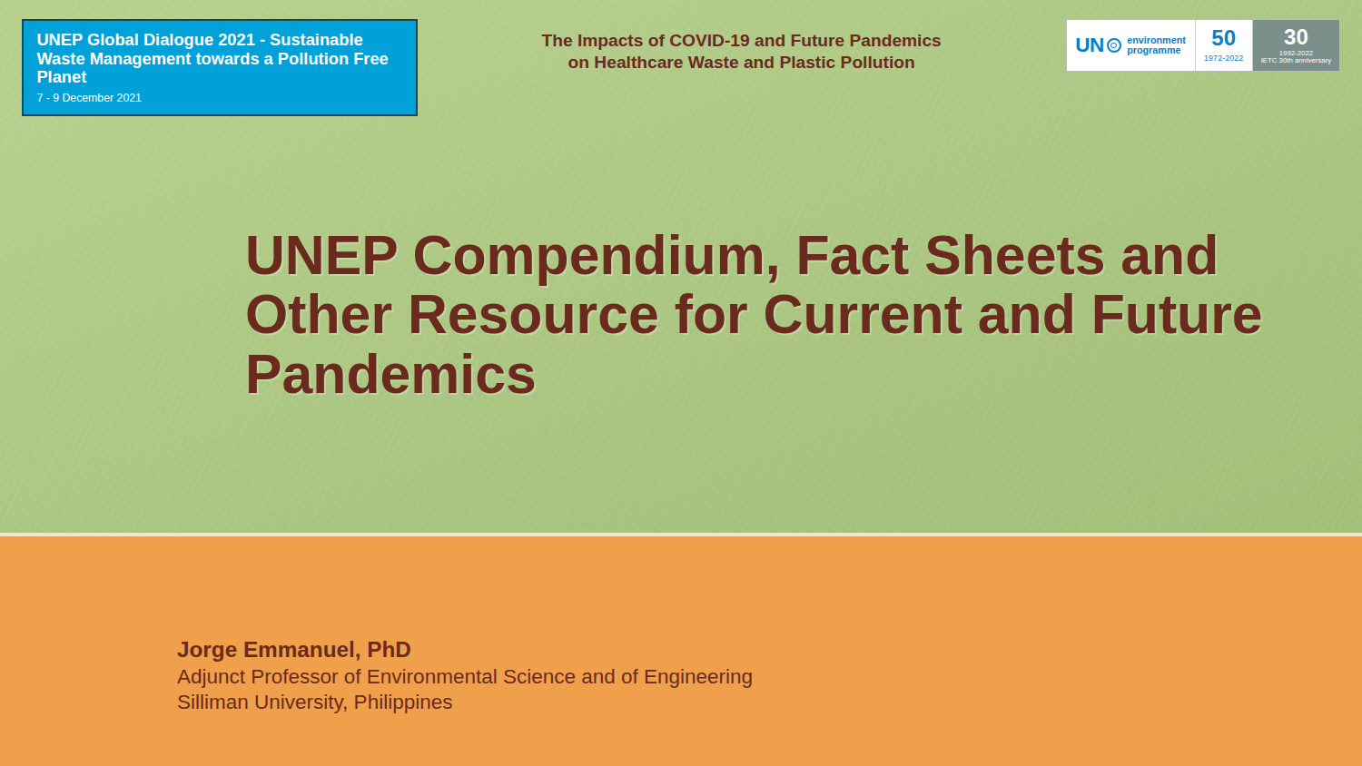UNEP Global Dialogue 2021 - Sustainable Waste Management towards a Pollution Free Planet 7 - 9 December 2021
The Impacts of COVID-19 and Future Pandemics
on Healthcare Waste and Plastic Pollution
UN environment
programme
50 1972-2022
30 1992-2022
IETC 30th anniversary
UNEP Compendium, Fact Sheets and Other Resource for Current and Future Pandemics
Jorge Emmanuel, PhD Adjunct Professor of Environmental Science and of Engineering Silliman University, Philippines